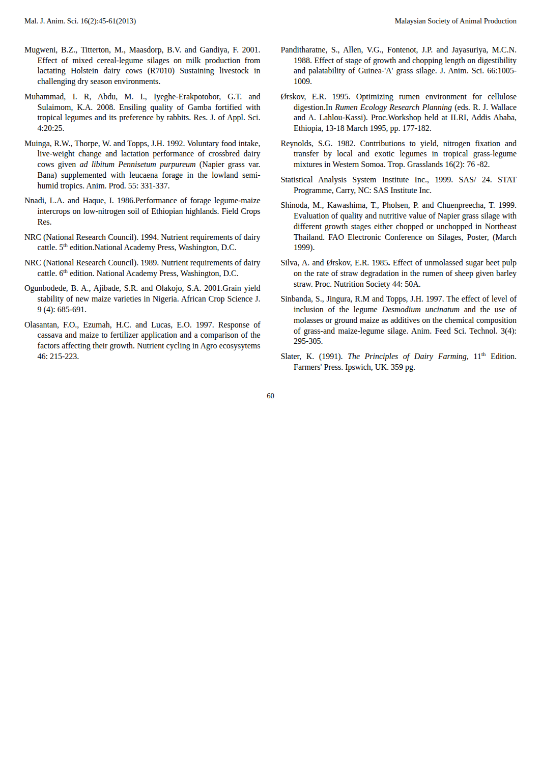Mal. J. Anim. Sci. 16(2):45-61(2013) Malaysian Society of Animal Production
Mugweni, B.Z., Titterton, M., Maasdorp, B.V. and Gandiya, F. 2001. Effect of mixed cereal-legume silages on milk production from lactating Holstein dairy cows (R7010) Sustaining livestock in challenging dry season environments.
Muhammad, I. R, Abdu, M. I., Iyeghe-Erakpotobor, G.T. and Sulaimom, K.A. 2008. Ensiling quality of Gamba fortified with tropical legumes and its preference by rabbits. Res. J. of Appl. Sci. 4:20:25.
Muinga, R.W., Thorpe, W. and Topps, J.H. 1992. Voluntary food intake, live-weight change and lactation performance of crossbred dairy cows given ad libitum Pennisetum purpureum (Napier grass var. Bana) supplemented with leucaena forage in the lowland semi-humid tropics. Anim. Prod. 55: 331-337.
Nnadi, L.A. and Haque, I. 1986.Performance of forage legume-maize intercrops on low-nitrogen soil of Ethiopian highlands. Field Crops Res.
NRC (National Research Council). 1994. Nutrient requirements of dairy cattle. 5th edition.National Academy Press, Washington, D.C.
NRC (National Research Council). 1989. Nutrient requirements of dairy cattle. 6th edition. National Academy Press, Washington, D.C.
Ogunbodede, B. A., Ajibade, S.R. and Olakojo, S.A. 2001.Grain yield stability of new maize varieties in Nigeria. African Crop Science J. 9 (4): 685-691.
Olasantan, F.O., Ezumah, H.C. and Lucas, E.O. 1997. Response of cassava and maize to fertilizer application and a comparison of the factors affecting their growth. Nutrient cycling in Agro ecosysytems 46: 215-223.
Panditharatne, S., Allen, V.G., Fontenot, J.P. and Jayasuriya, M.C.N. 1988. Effect of stage of growth and chopping length on digestibility and palatability of Guinea-'A' grass silage. J. Anim. Sci. 66:1005-1009.
Ørskov, E.R. 1995. Optimizing rumen environment for cellulose digestion.In Rumen Ecology Research Planning (eds. R. J. Wallace and A. Lahlou-Kassi). Proc.Workshop held at ILRI, Addis Ababa, Ethiopia, 13-18 March 1995, pp. 177-182.
Reynolds, S.G. 1982. Contributions to yield, nitrogen fixation and transfer by local and exotic legumes in tropical grass-legume mixtures in Western Somoa. Trop. Grasslands 16(2): 76 -82.
Statistical Analysis System Institute Inc., 1999. SAS/ 24. STAT Programme, Carry, NC: SAS Institute Inc.
Shinoda, M., Kawashima, T., Pholsen, P. and Chuenpreecha, T. 1999. Evaluation of quality and nutritive value of Napier grass silage with different growth stages either chopped or unchopped in Northeast Thailand. FAO Electronic Conference on Silages, Poster, (March 1999).
Silva, A. and Ørskov, E.R. 1985. Effect of unmolassed sugar beet pulp on the rate of straw degradation in the rumen of sheep given barley straw. Proc. Nutrition Society 44: 50A.
Sinbanda, S., Jingura, R.M and Topps, J.H. 1997. The effect of level of inclusion of the legume Desmodium uncinatum and the use of molasses or ground maize as additives on the chemical composition of grass-and maize-legume silage. Anim. Feed Sci. Technol. 3(4): 295-305.
Slater, K. (1991). The Principles of Dairy Farming, 11th Edition. Farmers' Press. Ipswich, UK. 359 pg.
60